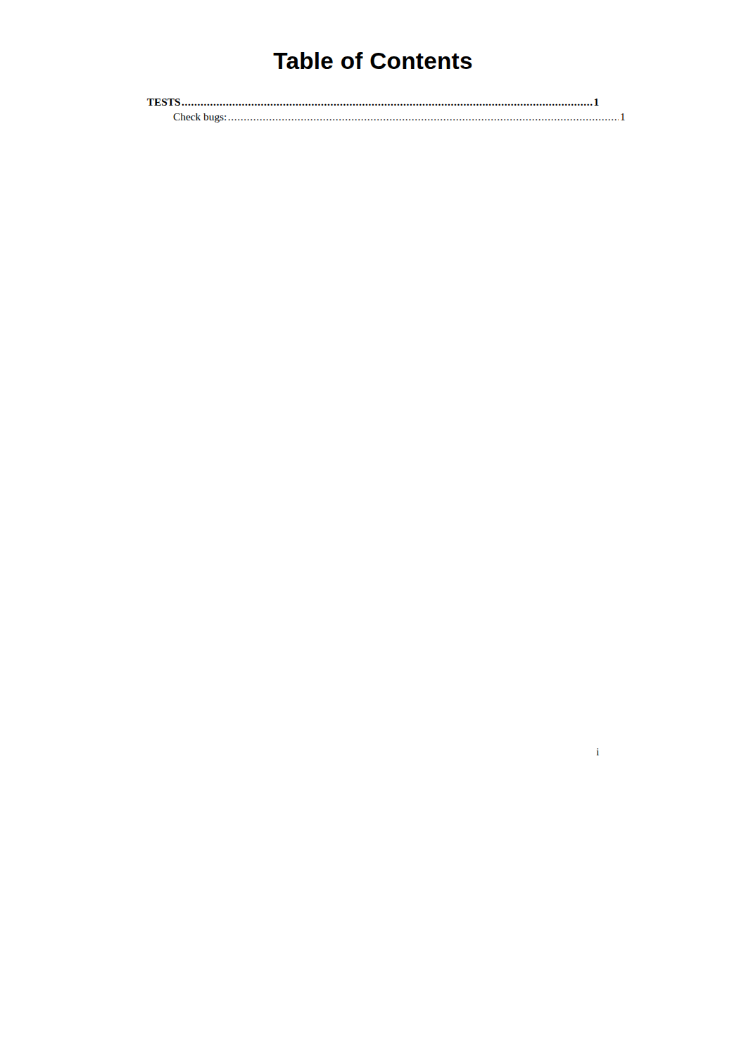Table of Contents
TESTS 1
Check bugs: 1
i